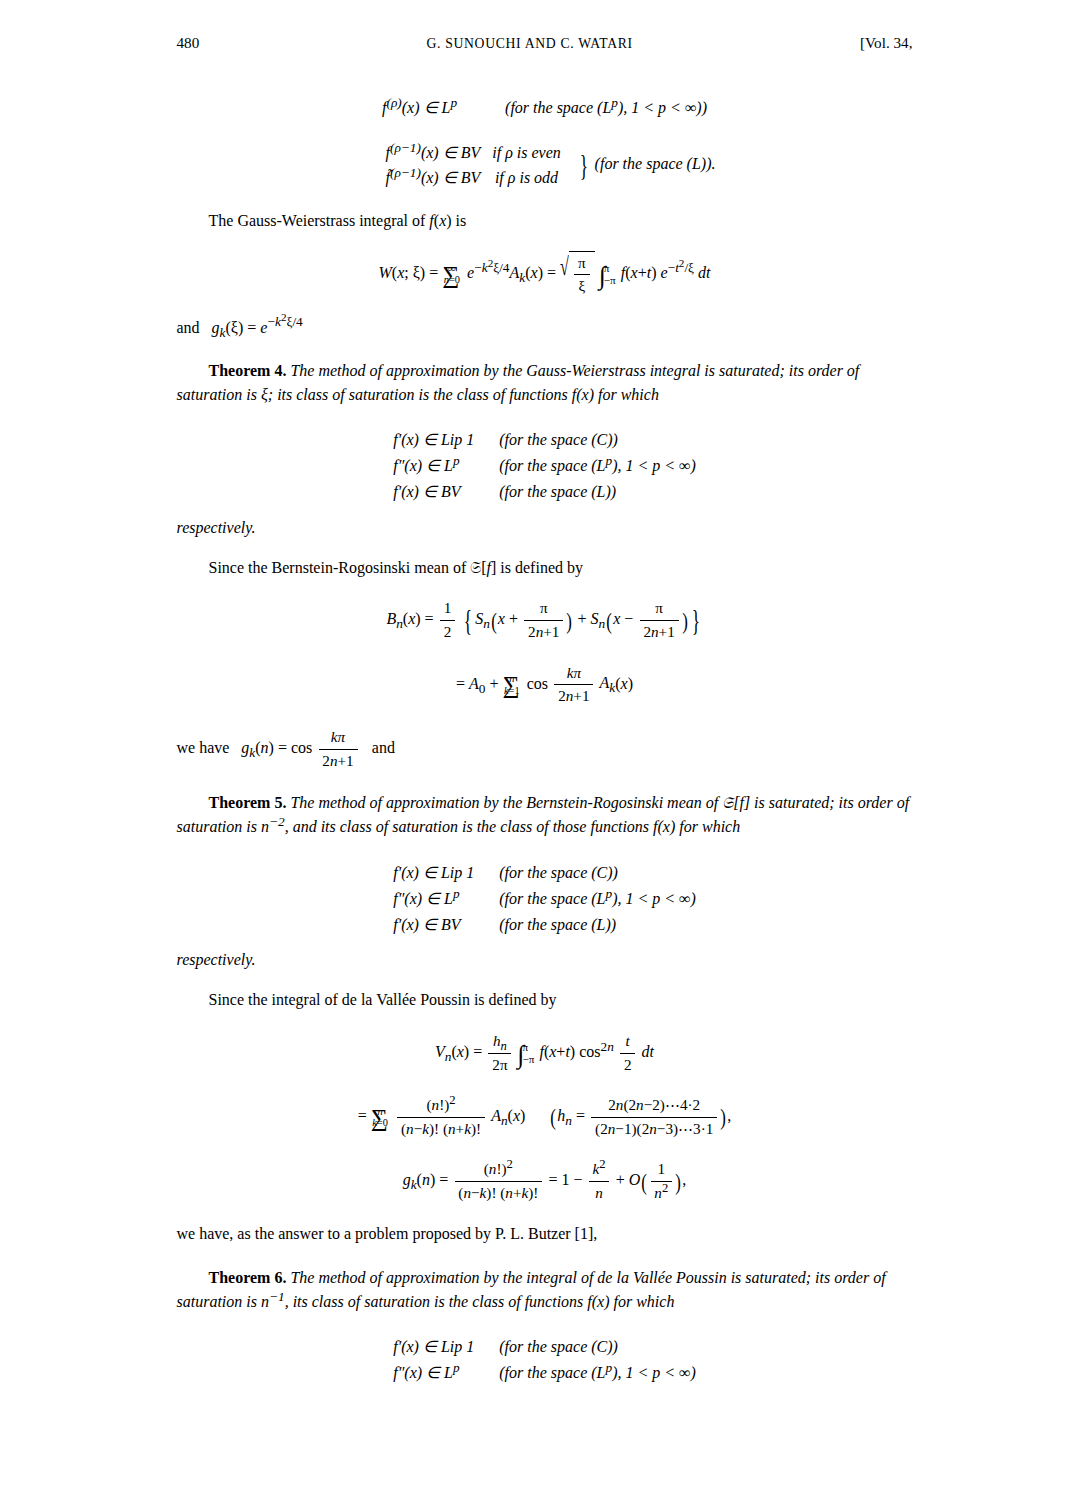480 G. Sunouchi and C. Watari [Vol. 34,
f(ρ)(x) ∈ Lp (for the space (Lp), 1 < p < ∞))
f(ρ−1)(x) ∈ BV if ρ is even
f̃(ρ−1)(x) ∈ BV if ρ is odd
} (for the space (L)).
The Gauss-Weierstrass integral of f(x) is
W(x; ξ) = ∑∞n=0 e−k2ξ/4Ak(x) = √πξ ∫π−π f(x+t) e−t2/ξ dt
and gk(ξ) = e−k2ξ/4
Theorem 4. The method of approximation by the Gauss-Weierstrass integral is saturated; its order of saturation is ξ; its class of saturation is the class of functions f(x) for which
f′(x) ∈ Lip 1 (for the space (C))
f″(x) ∈ Lp (for the space (Lp), 1 < p < ∞)
f′(x) ∈ BV (for the space (L))
respectively.
Since the Bernstein-Rogosinski mean of 𝔖[f] is defined by
Bn(x) = 12 {Sn(x + π 2n+1) + Sn(x − π 2n+1)}
= A0 + ∑nk=1 cos kπ 2n+1 Ak(x)
we have gk(n) = cos kπ 2n+1 and
Theorem 5. The method of approximation by the Bernstein-Rogosinski mean of 𝔖[f] is saturated; its order of saturation is n−2, and its class of saturation is the class of those functions f(x) for which
f′(x) ∈ Lip 1 (for the space (C))
f″(x) ∈ Lp (for the space (Lp), 1 < p < ∞)
f′(x) ∈ BV (for the space (L))
respectively.
Since the integral of de la Vallée Poussin is defined by
Vn(x) = hn 2π ∫π−π f(x+t) cos2n t 2 dt
= ∑nk=0 (n!)2(n−k)! (n+k)! An(x) (hn = 2n(2n−2)⋯4·2(2n−1)(2n−3)⋯3·1),
gk(n) = (n!)2(n−k)! (n+k)! = 1 − k2 n + O(1 n2),
we have, as the answer to a problem proposed by P. L. Butzer [1],
Theorem 6. The method of approximation by the integral of de la Vallée Poussin is saturated; its order of saturation is n−1, its class of saturation is the class of functions f(x) for which
f′(x) ∈ Lip 1 (for the space (C))
f″(x) ∈ Lp (for the space (Lp), 1 < p < ∞)